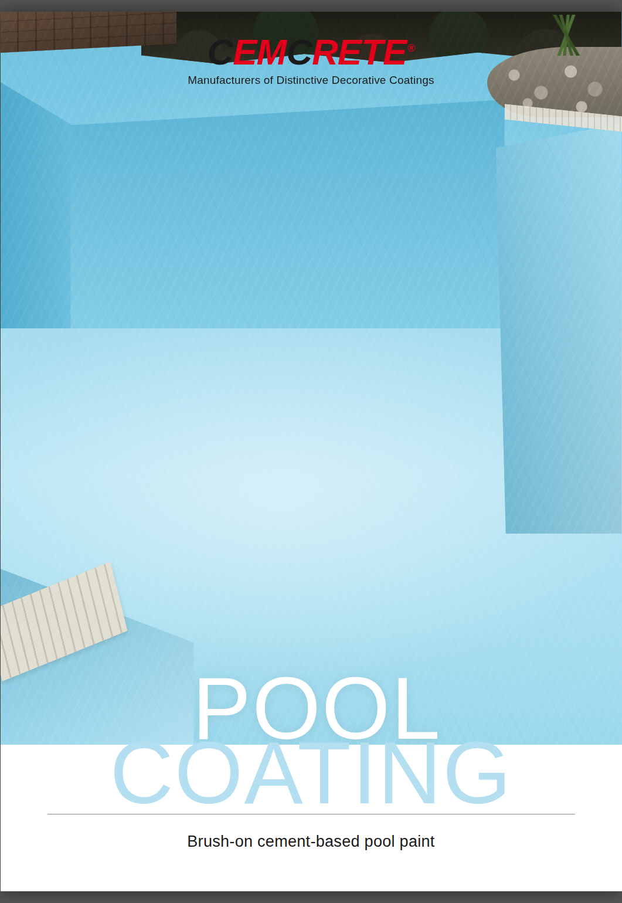CEMCRETE®
Manufacturers of Distinctive Decorative Coatings
POOL
Brush-on cement-based pool paint
COATING